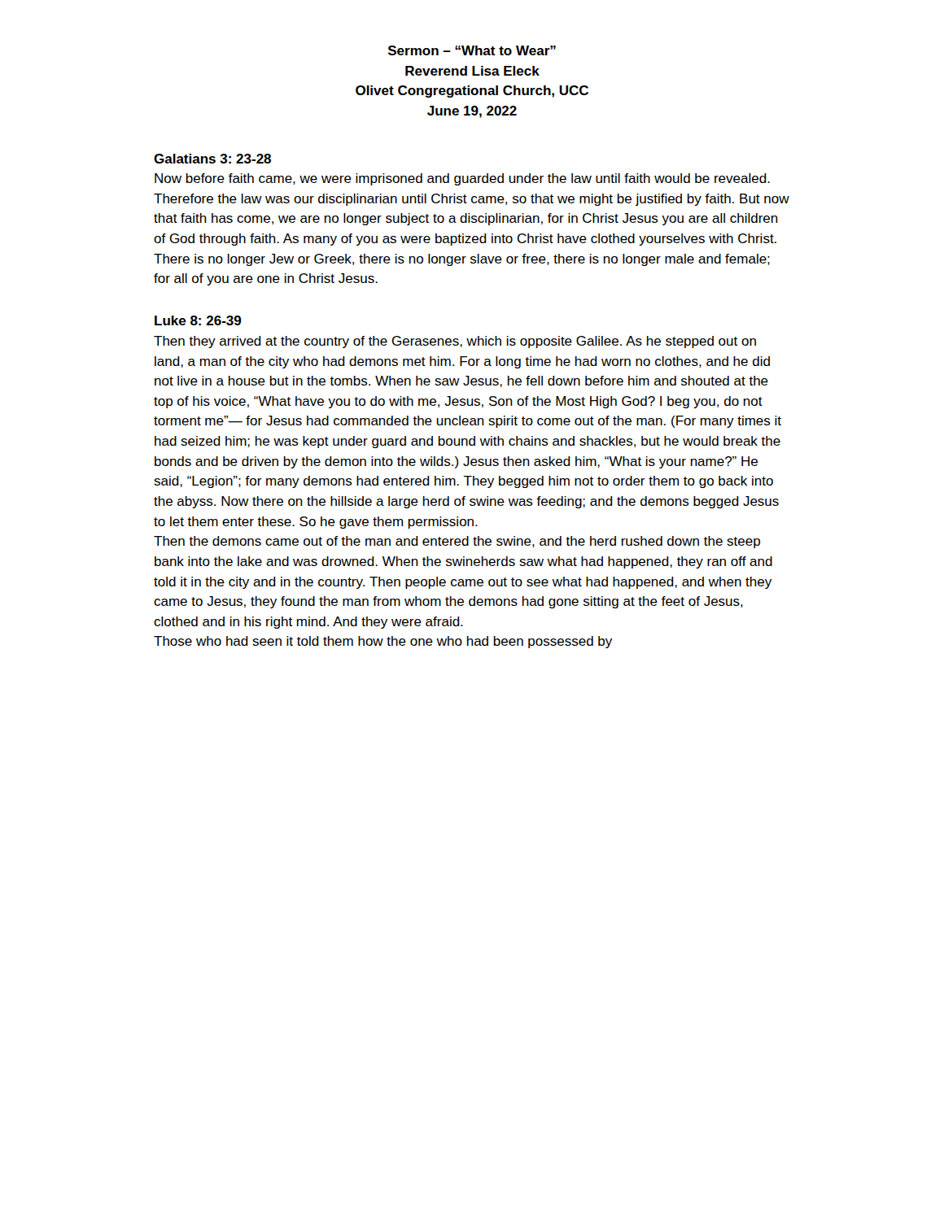Sermon – “What to Wear”
Reverend Lisa Eleck
Olivet Congregational Church, UCC
June 19, 2022
Galatians 3: 23-28
Now before faith came, we were imprisoned and guarded under the law until faith would be revealed. Therefore the law was our disciplinarian until Christ came, so that we might be justified by faith. But now that faith has come, we are no longer subject to a disciplinarian, for in Christ Jesus you are all children of God through faith. As many of you as were baptized into Christ have clothed yourselves with Christ.
There is no longer Jew or Greek, there is no longer slave or free, there is no longer male and female; for all of you are one in Christ Jesus.
Luke 8: 26-39
Then they arrived at the country of the Gerasenes, which is opposite Galilee. As he stepped out on land, a man of the city who had demons met him. For a long time he had worn no clothes, and he did not live in a house but in the tombs. When he saw Jesus, he fell down before him and shouted at the top of his voice, “What have you to do with me, Jesus, Son of the Most High God? I beg you, do not torment me”— for Jesus had commanded the unclean spirit to come out of the man. (For many times it had seized him; he was kept under guard and bound with chains and shackles, but he would break the bonds and be driven by the demon into the wilds.) Jesus then asked him, “What is your name?” He said, “Legion”; for many demons had entered him. They begged him not to order them to go back into the abyss. Now there on the hillside a large herd of swine was feeding; and the demons begged Jesus to let them enter these. So he gave them permission.
Then the demons came out of the man and entered the swine, and the herd rushed down the steep bank into the lake and was drowned. When the swineherds saw what had happened, they ran off and told it in the city and in the country. Then people came out to see what had happened, and when they came to Jesus, they found the man from whom the demons had gone sitting at the feet of Jesus, clothed and in his right mind. And they were afraid.
Those who had seen it told them how the one who had been possessed by